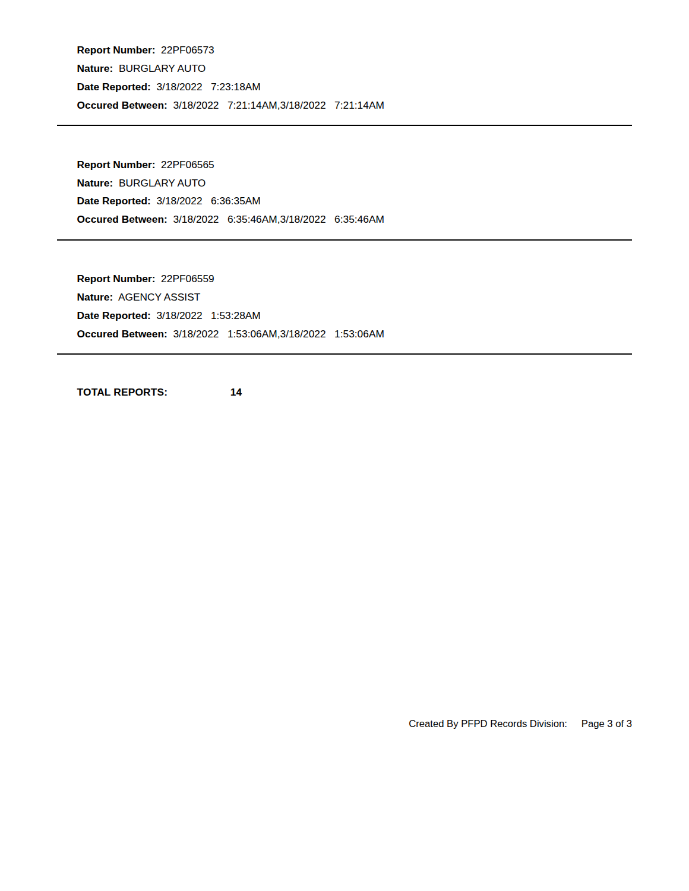Report Number: 22PF06573
Nature: BURGLARY AUTO
Date Reported: 3/18/2022 7:23:18AM
Occured Between: 3/18/2022 7:21:14AM,3/18/2022 7:21:14AM
Report Number: 22PF06565
Nature: BURGLARY AUTO
Date Reported: 3/18/2022 6:36:35AM
Occured Between: 3/18/2022 6:35:46AM,3/18/2022 6:35:46AM
Report Number: 22PF06559
Nature: AGENCY ASSIST
Date Reported: 3/18/2022 1:53:28AM
Occured Between: 3/18/2022 1:53:06AM,3/18/2022 1:53:06AM
TOTAL REPORTS:14
Created By PFPD Records Division:Page 3 of 3